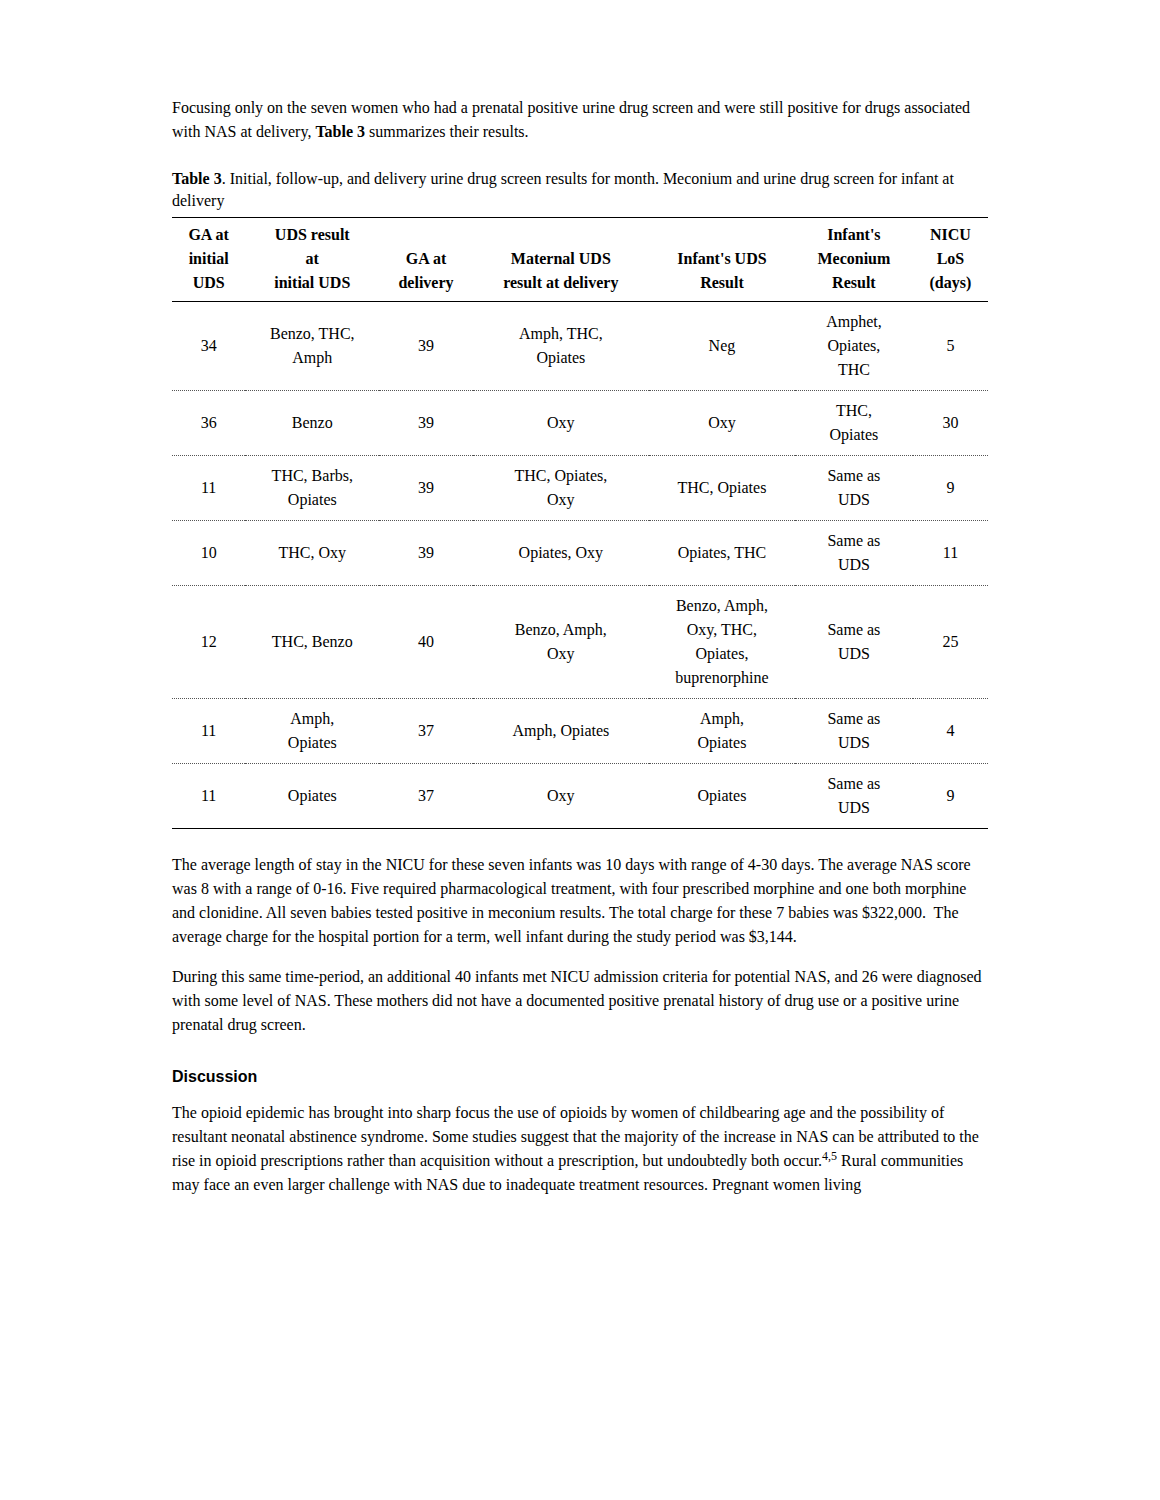Focusing only on the seven women who had a prenatal positive urine drug screen and were still positive for drugs associated with NAS at delivery, Table 3 summarizes their results.
Table 3. Initial, follow-up, and delivery urine drug screen results for month. Meconium and urine drug screen for infant at delivery
| GA at initial UDS | UDS result at initial UDS | GA at delivery | Maternal UDS result at delivery | Infant's UDS Result | Infant's Meconium Result | NICU LoS (days) |
| --- | --- | --- | --- | --- | --- | --- |
| 34 | Benzo, THC, Amph | 39 | Amph, THC, Opiates | Neg | Amphet, Opiates, THC | 5 |
| 36 | Benzo | 39 | Oxy | Oxy | THC, Opiates | 30 |
| 11 | THC, Barbs, Opiates | 39 | THC, Opiates, Oxy | THC, Opiates | Same as UDS | 9 |
| 10 | THC, Oxy | 39 | Opiates, Oxy | Opiates, THC | Same as UDS | 11 |
| 12 | THC, Benzo | 40 | Benzo, Amph, Oxy | Benzo, Amph, Oxy, THC, Opiates, buprenorphine | Same as UDS | 25 |
| 11 | Amph, Opiates | 37 | Amph, Opiates | Amph, Opiates | Same as UDS | 4 |
| 11 | Opiates | 37 | Oxy | Opiates | Same as UDS | 9 |
The average length of stay in the NICU for these seven infants was 10 days with range of 4-30 days. The average NAS score was 8 with a range of 0-16. Five required pharmacological treatment, with four prescribed morphine and one both morphine and clonidine. All seven babies tested positive in meconium results. The total charge for these 7 babies was $322,000. The average charge for the hospital portion for a term, well infant during the study period was $3,144.
During this same time-period, an additional 40 infants met NICU admission criteria for potential NAS, and 26 were diagnosed with some level of NAS. These mothers did not have a documented positive prenatal history of drug use or a positive urine prenatal drug screen.
Discussion
The opioid epidemic has brought into sharp focus the use of opioids by women of childbearing age and the possibility of resultant neonatal abstinence syndrome. Some studies suggest that the majority of the increase in NAS can be attributed to the rise in opioid prescriptions rather than acquisition without a prescription, but undoubtedly both occur.4,5 Rural communities may face an even larger challenge with NAS due to inadequate treatment resources. Pregnant women living